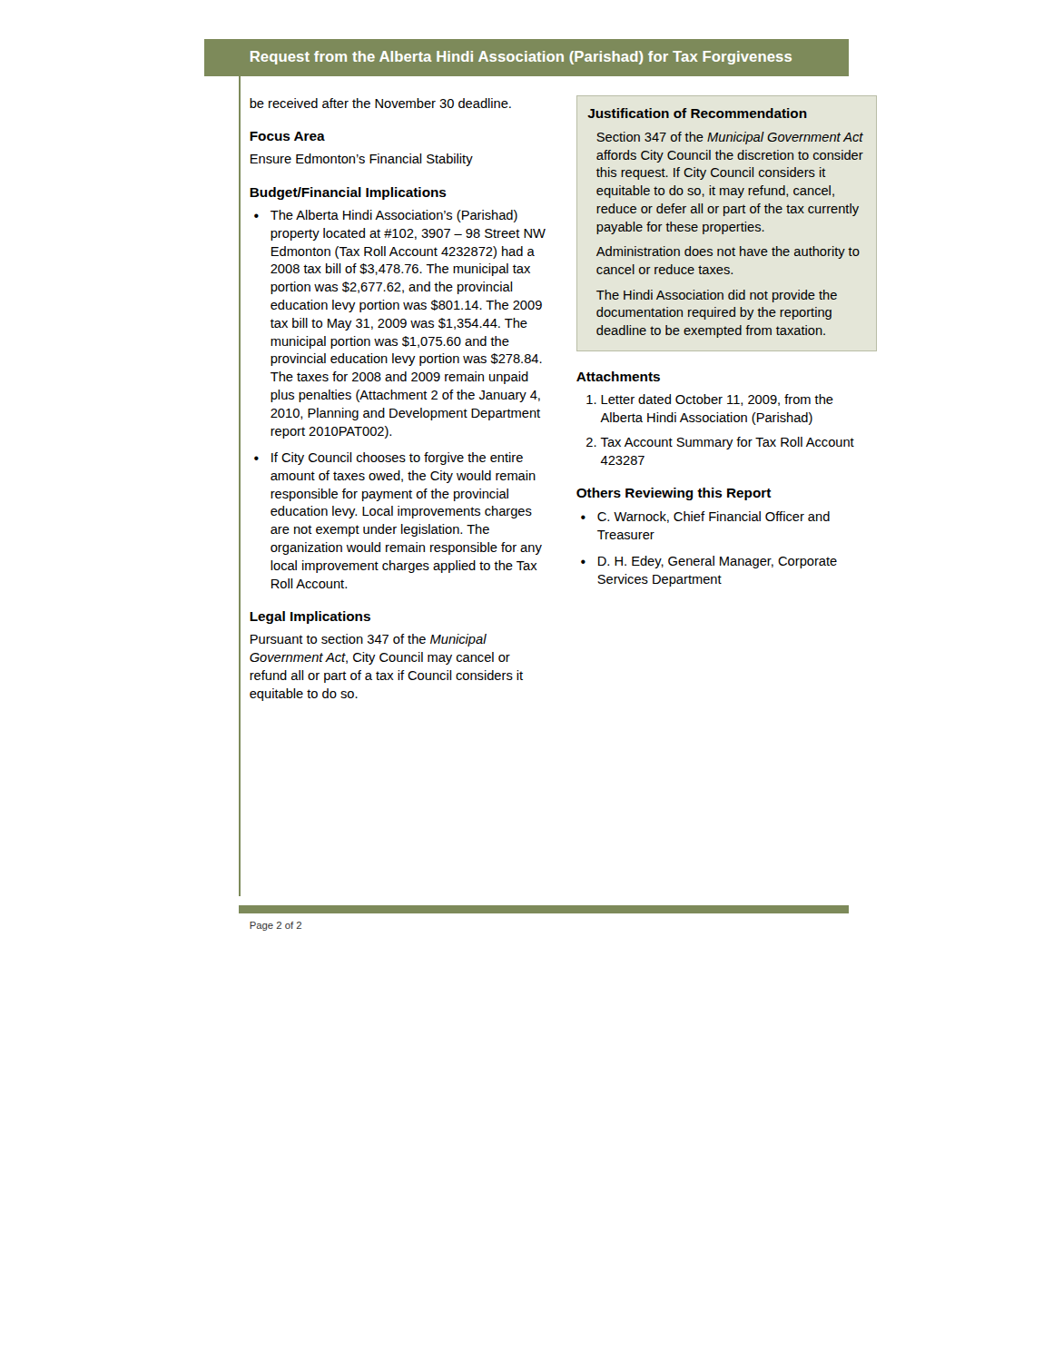Request from the Alberta Hindi Association (Parishad) for Tax Forgiveness
be received after the November 30 deadline.
Focus Area
Ensure Edmonton’s Financial Stability
Budget/Financial Implications
The Alberta Hindi Association’s (Parishad) property located at #102, 3907 – 98 Street NW Edmonton (Tax Roll Account 4232872) had a 2008 tax bill of $3,478.76. The municipal tax portion was $2,677.62, and the provincial education levy portion was $801.14. The 2009 tax bill to May 31, 2009 was $1,354.44. The municipal portion was $1,075.60 and the provincial education levy portion was $278.84. The taxes for 2008 and 2009 remain unpaid plus penalties (Attachment 2 of the January 4, 2010, Planning and Development Department report 2010PAT002).
If City Council chooses to forgive the entire amount of taxes owed, the City would remain responsible for payment of the provincial education levy. Local improvements charges are not exempt under legislation. The organization would remain responsible for any local improvement charges applied to the Tax Roll Account.
Legal Implications
Pursuant to section 347 of the Municipal Government Act, City Council may cancel or refund all or part of a tax if Council considers it equitable to do so.
Justification of Recommendation
Section 347 of the Municipal Government Act affords City Council the discretion to consider this request. If City Council considers it equitable to do so, it may refund, cancel, reduce or defer all or part of the tax currently payable for these properties.
Administration does not have the authority to cancel or reduce taxes.
The Hindi Association did not provide the documentation required by the reporting deadline to be exempted from taxation.
Attachments
Letter dated October 11, 2009, from the Alberta Hindi Association (Parishad)
Tax Account Summary for Tax Roll Account 423287
Others Reviewing this Report
C. Warnock, Chief Financial Officer and Treasurer
D. H. Edey, General Manager, Corporate Services Department
Page 2 of 2